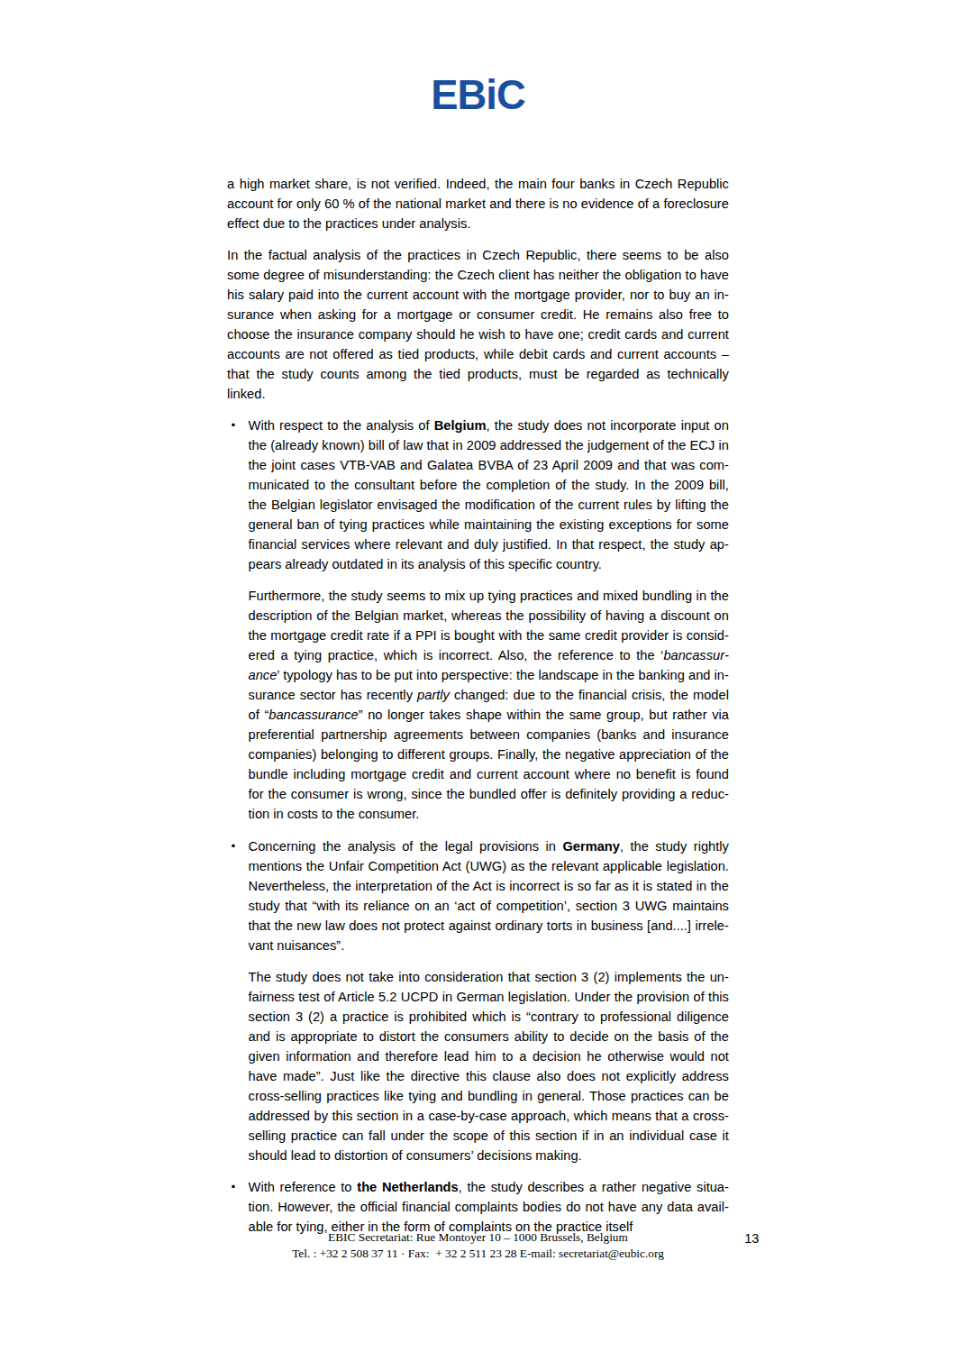EBiC
a high market share, is not verified. Indeed, the main four banks in Czech Republic account for only 60 % of the national market and there is no evidence of a foreclosure effect due to the practices under analysis.
In the factual analysis of the practices in Czech Republic, there seems to be also some degree of misunderstanding: the Czech client has neither the obligation to have his salary paid into the current account with the mortgage provider, nor to buy an insurance when asking for a mortgage or consumer credit. He remains also free to choose the insurance company should he wish to have one; credit cards and current accounts are not offered as tied products, while debit cards and current accounts – that the study counts among the tied products, must be regarded as technically linked.
With respect to the analysis of Belgium, the study does not incorporate input on the (already known) bill of law that in 2009 addressed the judgement of the ECJ in the joint cases VTB-VAB and Galatea BVBA of 23 April 2009 and that was communicated to the consultant before the completion of the study. In the 2009 bill, the Belgian legislator envisaged the modification of the current rules by lifting the general ban of tying practices while maintaining the existing exceptions for some financial services where relevant and duly justified. In that respect, the study appears already outdated in its analysis of this specific country.
Furthermore, the study seems to mix up tying practices and mixed bundling in the description of the Belgian market, whereas the possibility of having a discount on the mortgage credit rate if a PPI is bought with the same credit provider is considered a tying practice, which is incorrect. Also, the reference to the ‘bancassurance’ typology has to be put into perspective: the landscape in the banking and insurance sector has recently partly changed: due to the financial crisis, the model of “bancassurance” no longer takes shape within the same group, but rather via preferential partnership agreements between companies (banks and insurance companies) belonging to different groups. Finally, the negative appreciation of the bundle including mortgage credit and current account where no benefit is found for the consumer is wrong, since the bundled offer is definitely providing a reduction in costs to the consumer.
Concerning the analysis of the legal provisions in Germany, the study rightly mentions the Unfair Competition Act (UWG) as the relevant applicable legislation. Nevertheless, the interpretation of the Act is incorrect is so far as it is stated in the study that “with its reliance on an ‘act of competition’, section 3 UWG maintains that the new law does not protect against ordinary torts in business [and....] irrelevant nuisances”.
The study does not take into consideration that section 3 (2) implements the unfairness test of Article 5.2 UCPD in German legislation. Under the provision of this section 3 (2) a practice is prohibited which is “contrary to professional diligence and is appropriate to distort the consumers ability to decide on the basis of the given information and therefore lead him to a decision he otherwise would not have made”. Just like the directive this clause also does not explicitly address cross-selling practices like tying and bundling in general. Those practices can be addressed by this section in a case-by-case approach, which means that a cross-selling practice can fall under the scope of this section if in an individual case it should lead to distortion of consumers’ decisions making.
With reference to the Netherlands, the study describes a rather negative situation. However, the official financial complaints bodies do not have any data available for tying, either in the form of complaints on the practice itself
EBIC Secretariat: Rue Montoyer 10 – 1000 Brussels, Belgium
Tel. : +32 2 508 37 11 · Fax: + 32 2 511 23 28 E-mail: secretariat@eubic.org
13